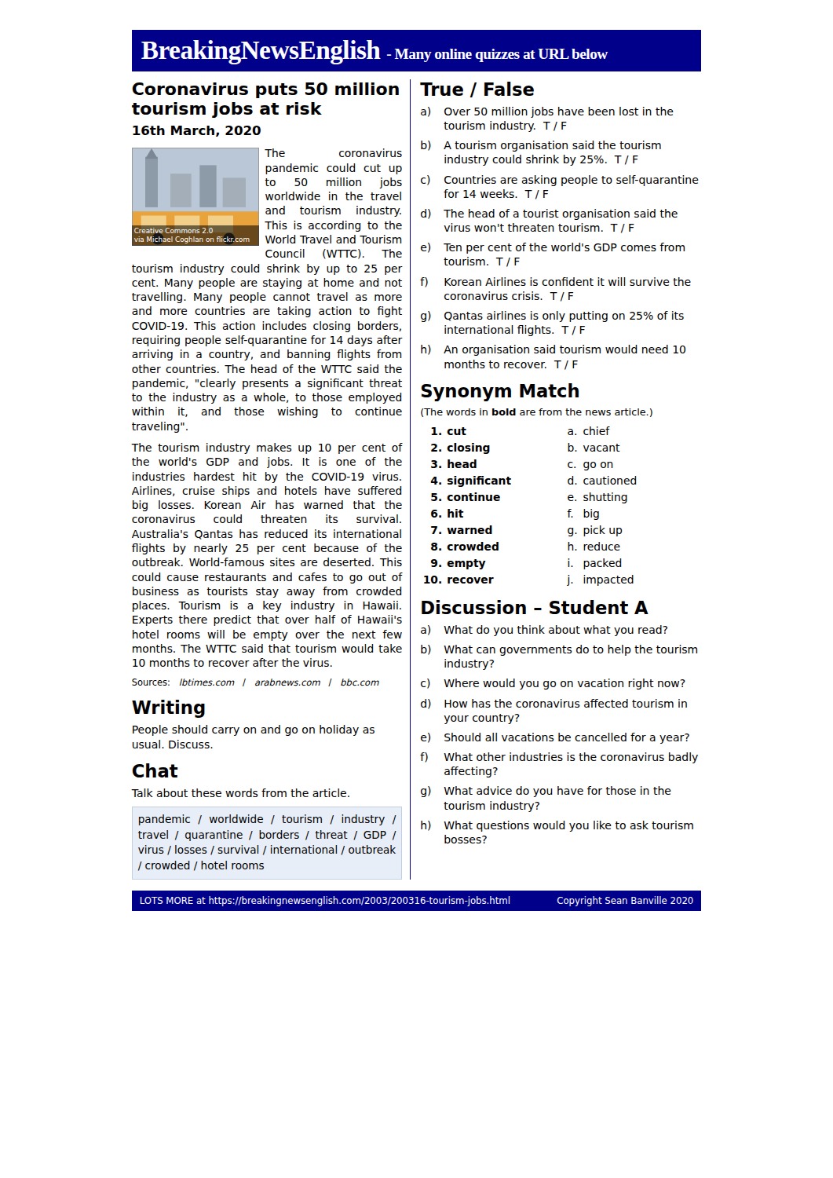BreakingNewsEnglish - Many online quizzes at URL below
Coronavirus puts 50 million tourism jobs at risk
16th March, 2020
Creative Commons 2.0
via Michael Coghlan on flickr.com
The coronavirus pandemic could cut up to 50 million jobs worldwide in the travel and tourism industry. This is according to the World Travel and Tourism Council (WTTC). The tourism industry could shrink by up to 25 per cent. Many people are staying at home and not travelling. Many people cannot travel as more and more countries are taking action to fight COVID-19. This action includes closing borders, requiring people self-quarantine for 14 days after arriving in a country, and banning flights from other countries. The head of the WTTC said the pandemic, "clearly presents a significant threat to the industry as a whole, to those employed within it, and those wishing to continue traveling".
The tourism industry makes up 10 per cent of the world's GDP and jobs. It is one of the industries hardest hit by the COVID-19 virus. Airlines, cruise ships and hotels have suffered big losses. Korean Air has warned that the coronavirus could threaten its survival. Australia's Qantas has reduced its international flights by nearly 25 per cent because of the outbreak. World-famous sites are deserted. This could cause restaurants and cafes to go out of business as tourists stay away from crowded places. Tourism is a key industry in Hawaii. Experts there predict that over half of Hawaii's hotel rooms will be empty over the next few months. The WTTC said that tourism would take 10 months to recover after the virus.
Sources: lbtimes.com / arabnews.com / bbc.com
Writing
People should carry on and go on holiday as usual. Discuss.
Chat
Talk about these words from the article.
pandemic / worldwide / tourism / industry / travel / quarantine / borders / threat / GDP / virus / losses / survival / international / outbreak / crowded / hotel rooms
True / False
a) Over 50 million jobs have been lost in the tourism industry. T / F
b) A tourism organisation said the tourism industry could shrink by 25%. T / F
c) Countries are asking people to self-quarantine for 14 weeks. T / F
d) The head of a tourist organisation said the virus won't threaten tourism. T / F
e) Ten per cent of the world's GDP comes from tourism. T / F
f) Korean Airlines is confident it will survive the coronavirus crisis. T / F
g) Qantas airlines is only putting on 25% of its international flights. T / F
h) An organisation said tourism would need 10 months to recover. T / F
Synonym Match
(The words in bold are from the news article.)
| 1. | cut | a. | chief |
| 2. | closing | b. | vacant |
| 3. | head | c. | go on |
| 4. | significant | d. | cautioned |
| 5. | continue | e. | shutting |
| 6. | hit | f. | big |
| 7. | warned | g. | pick up |
| 8. | crowded | h. | reduce |
| 9. | empty | i. | packed |
| 10. | recover | j. | impacted |
Discussion – Student A
a) What do you think about what you read?
b) What can governments do to help the tourism industry?
c) Where would you go on vacation right now?
d) How has the coronavirus affected tourism in your country?
e) Should all vacations be cancelled for a year?
f) What other industries is the coronavirus badly affecting?
g) What advice do you have for those in the tourism industry?
h) What questions would you like to ask tourism bosses?
LOTS MORE at https://breakingnewsenglish.com/2003/200316-tourism-jobs.html Copyright Sean Banville 2020